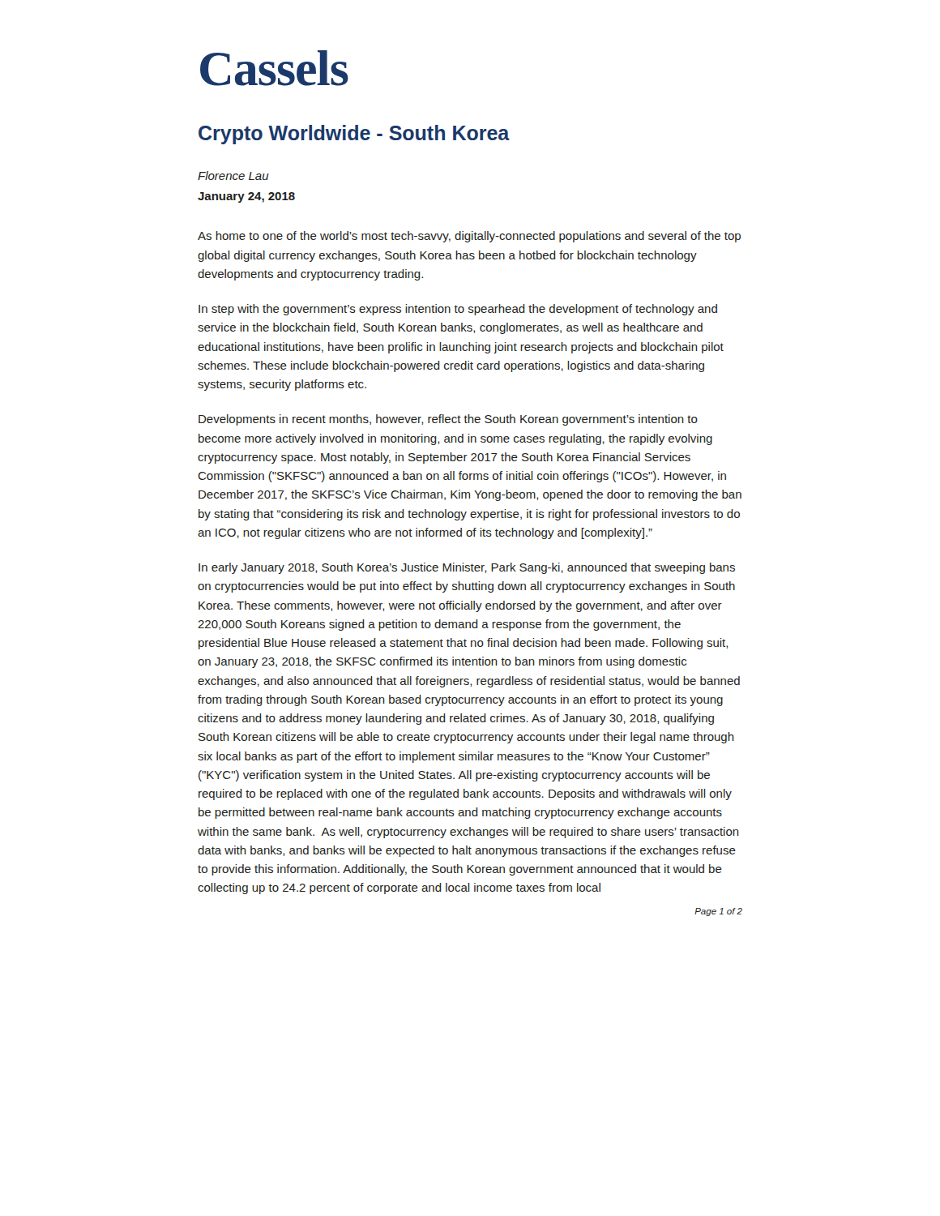Cassels
Crypto Worldwide - South Korea
Florence Lau
January 24, 2018
As home to one of the world’s most tech-savvy, digitally-connected populations and several of the top global digital currency exchanges, South Korea has been a hotbed for blockchain technology developments and cryptocurrency trading.
In step with the government’s express intention to spearhead the development of technology and service in the blockchain field, South Korean banks, conglomerates, as well as healthcare and educational institutions, have been prolific in launching joint research projects and blockchain pilot schemes. These include blockchain-powered credit card operations, logistics and data-sharing systems, security platforms etc.
Developments in recent months, however, reflect the South Korean government’s intention to become more actively involved in monitoring, and in some cases regulating, the rapidly evolving cryptocurrency space. Most notably, in September 2017 the South Korea Financial Services Commission ("SKFSC") announced a ban on all forms of initial coin offerings ("ICOs"). However, in December 2017, the SKFSC’s Vice Chairman, Kim Yong-beom, opened the door to removing the ban by stating that “considering its risk and technology expertise, it is right for professional investors to do an ICO, not regular citizens who are not informed of its technology and [complexity].”
In early January 2018, South Korea’s Justice Minister, Park Sang-ki, announced that sweeping bans on cryptocurrencies would be put into effect by shutting down all cryptocurrency exchanges in South Korea. These comments, however, were not officially endorsed by the government, and after over 220,000 South Koreans signed a petition to demand a response from the government, the presidential Blue House released a statement that no final decision had been made. Following suit, on January 23, 2018, the SKFSC confirmed its intention to ban minors from using domestic exchanges, and also announced that all foreigners, regardless of residential status, would be banned from trading through South Korean based cryptocurrency accounts in an effort to protect its young citizens and to address money laundering and related crimes. As of January 30, 2018, qualifying South Korean citizens will be able to create cryptocurrency accounts under their legal name through six local banks as part of the effort to implement similar measures to the “Know Your Customer” ("KYC") verification system in the United States. All pre-existing cryptocurrency accounts will be required to be replaced with one of the regulated bank accounts. Deposits and withdrawals will only be permitted between real-name bank accounts and matching cryptocurrency exchange accounts within the same bank. As well, cryptocurrency exchanges will be required to share users’ transaction data with banks, and banks will be expected to halt anonymous transactions if the exchanges refuse to provide this information. Additionally, the South Korean government announced that it would be collecting up to 24.2 percent of corporate and local income taxes from local
Page 1 of 2